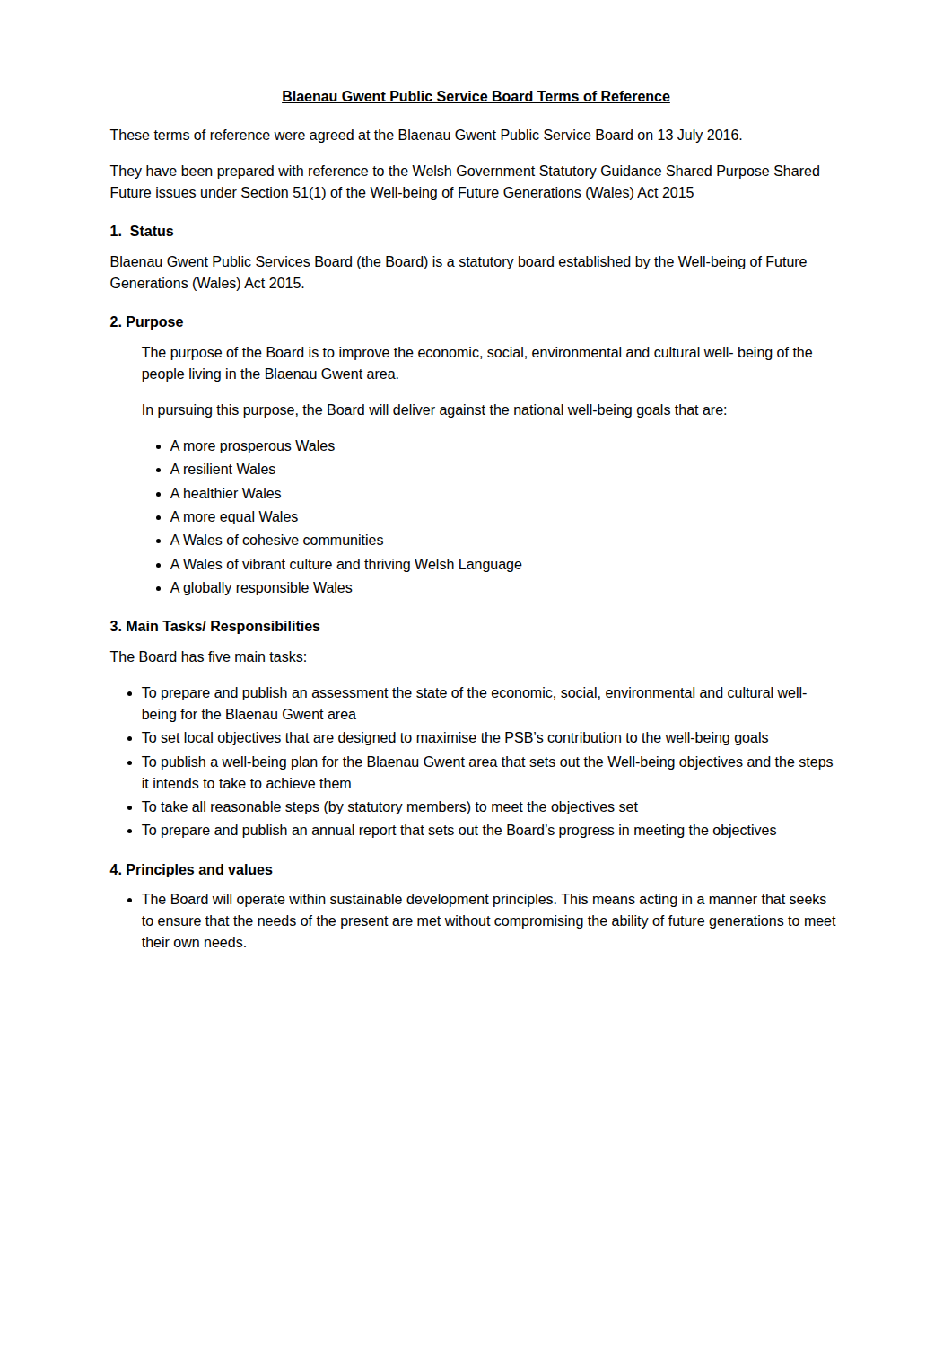Blaenau Gwent Public Service Board Terms of Reference
These terms of reference were agreed at the Blaenau Gwent Public Service Board on 13 July 2016.
They have been prepared with reference to the Welsh Government Statutory Guidance Shared Purpose Shared Future issues under Section 51(1) of the Well-being of Future Generations (Wales) Act 2015
1. Status
Blaenau Gwent Public Services Board (the Board) is a statutory board established by the Well-being of Future Generations (Wales) Act 2015.
2. Purpose
The purpose of the Board is to improve the economic, social, environmental and cultural well- being of the people living in the Blaenau Gwent area.
In pursuing this purpose, the Board will deliver against the national well-being goals that are:
A more prosperous Wales
A resilient Wales
A healthier Wales
A more equal Wales
A Wales of cohesive communities
A Wales of vibrant culture and thriving Welsh Language
A globally responsible Wales
3. Main Tasks/ Responsibilities
The Board has five main tasks:
To prepare and publish an assessment the state of the economic, social, environmental and cultural well-being for the Blaenau Gwent area
To set local objectives that are designed to maximise the PSB’s contribution to the well-being goals
To publish a well-being plan for the Blaenau Gwent area that sets out the Well-being objectives and the steps it intends to take to achieve them
To take all reasonable steps (by statutory members) to meet the objectives set
To prepare and publish an annual report that sets out the Board’s progress in meeting the objectives
4. Principles and values
The Board will operate within sustainable development principles. This means acting in a manner that seeks to ensure that the needs of the present are met without compromising the ability of future generations to meet their own needs.